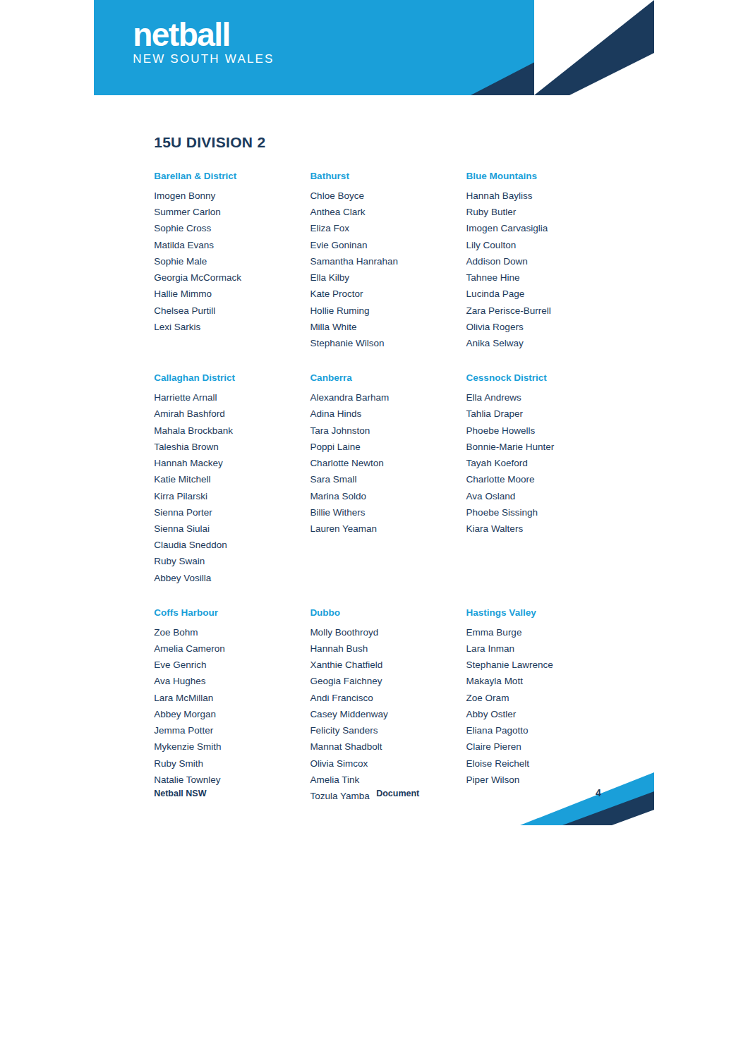netball
NEW SOUTH WALES
15U DIVISION 2
Barellan & District
Imogen Bonny
Summer Carlon
Sophie Cross
Matilda Evans
Sophie Male
Georgia McCormack
Hallie Mimmo
Chelsea Purtill
Lexi Sarkis
Bathurst
Chloe Boyce
Anthea Clark
Eliza Fox
Evie Goninan
Samantha Hanrahan
Ella Kilby
Kate Proctor
Hollie Ruming
Milla White
Stephanie Wilson
Blue Mountains
Hannah Bayliss
Ruby Butler
Imogen Carvasiglia
Lily Coulton
Addison Down
Tahnee Hine
Lucinda Page
Zara Perisce-Burrell
Olivia Rogers
Anika Selway
Callaghan District
Harriette Arnall
Amirah Bashford
Mahala Brockbank
Taleshia Brown
Hannah Mackey
Katie Mitchell
Kirra Pilarski
Sienna Porter
Sienna Siulai
Claudia Sneddon
Ruby Swain
Abbey Vosilla
Canberra
Alexandra Barham
Adina Hinds
Tara Johnston
Poppi Laine
Charlotte Newton
Sara Small
Marina Soldo
Billie Withers
Lauren Yeaman
Cessnock District
Ella Andrews
Tahlia Draper
Phoebe Howells
Bonnie-Marie Hunter
Tayah Koeford
Charlotte Moore
Ava Osland
Phoebe Sissingh
Kiara Walters
Coffs Harbour
Zoe Bohm
Amelia Cameron
Eve Genrich
Ava Hughes
Lara McMillan
Abbey Morgan
Jemma Potter
Mykenzie Smith
Ruby Smith
Natalie Townley
Dubbo
Molly Boothroyd
Hannah Bush
Xanthie Chatfield
Geogia Faichney
Andi Francisco
Casey Middenway
Felicity Sanders
Mannat Shadbolt
Olivia Simcox
Amelia Tink
Tozula Yamba
Hastings Valley
Emma Burge
Lara Inman
Stephanie Lawrence
Makayla Mott
Zoe Oram
Abby Ostler
Eliana Pagotto
Claire Pieren
Eloise Reichelt
Piper Wilson
Netball NSW
Document
4